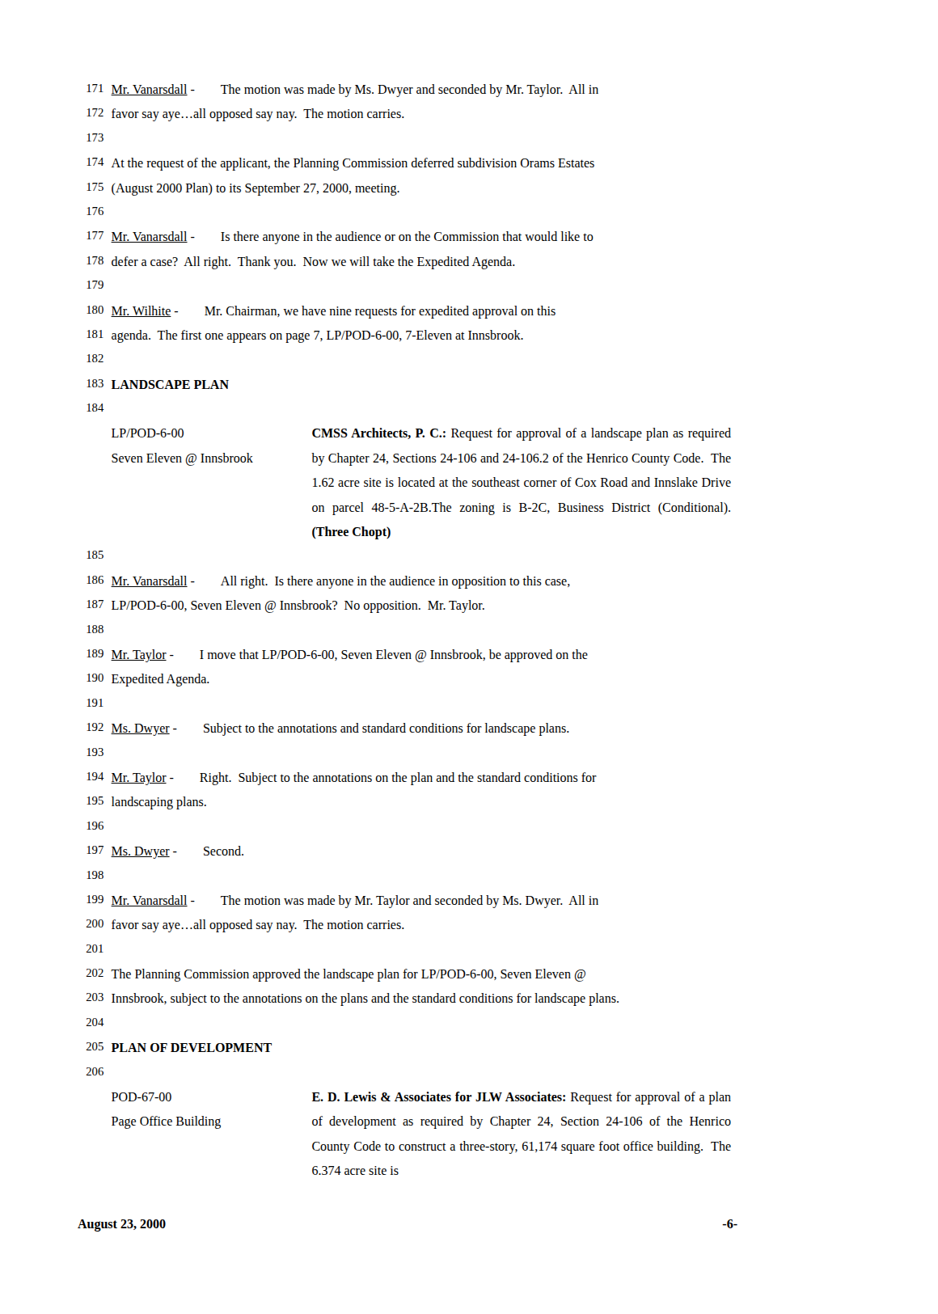171 Mr. Vanarsdall - The motion was made by Ms. Dwyer and seconded by Mr. Taylor. All in
172favor say aye…all opposed say nay. The motion carries.
173
174 At the request of the applicant, the Planning Commission deferred subdivision Orams Estates
175(August 2000 Plan) to its September 27, 2000, meeting.
176
177 Mr. Vanarsdall - Is there anyone in the audience or on the Commission that would like to
178defer a case? All right. Thank you. Now we will take the Expedited Agenda.
179
180 Mr. Wilhite - Mr. Chairman, we have nine requests for expedited approval on this
181agenda. The first one appears on page 7, LP/POD-6-00, 7-Eleven at Innsbrook.
182
183 LANDSCAPE PLAN
184
| LP/POD-6-00 Seven Eleven @ Innsbrook | CMSS Architects, P. C.: Request for approval of a landscape plan as required by Chapter 24, Sections 24-106 and 24-106.2 of the Henrico County Code. The 1.62 acre site is located at the southeast corner of Cox Road and Innslake Drive on parcel 48-5-A-2B.The zoning is B-2C, Business District (Conditional). (Three Chopt) |
185
186 Mr. Vanarsdall - All right. Is there anyone in the audience in opposition to this case,
187 LP/POD-6-00, Seven Eleven @ Innsbrook? No opposition. Mr. Taylor.
188
189 Mr. Taylor - I move that LP/POD-6-00, Seven Eleven @ Innsbrook, be approved on the
190 Expedited Agenda.
191
192 Ms. Dwyer - Subject to the annotations and standard conditions for landscape plans.
193
194 Mr. Taylor - Right. Subject to the annotations on the plan and the standard conditions for
195landscaping plans.
196
197 Ms. Dwyer - Second.
198
199 Mr. Vanarsdall - The motion was made by Mr. Taylor and seconded by Ms. Dwyer. All in
200favor say aye…all opposed say nay. The motion carries.
201
202 The Planning Commission approved the landscape plan for LP/POD-6-00, Seven Eleven @
203 Innsbrook, subject to the annotations on the plans and the standard conditions for landscape plans.
204
205 PLAN OF DEVELOPMENT
206
| POD-67-00 Page Office Building | E. D. Lewis & Associates for JLW Associates: Request for approval of a plan of development as required by Chapter 24, Section 24-106 of the Henrico County Code to construct a three-story, 61,174 square foot office building. The 6.374 acre site is |
August 23, 2000 -6-